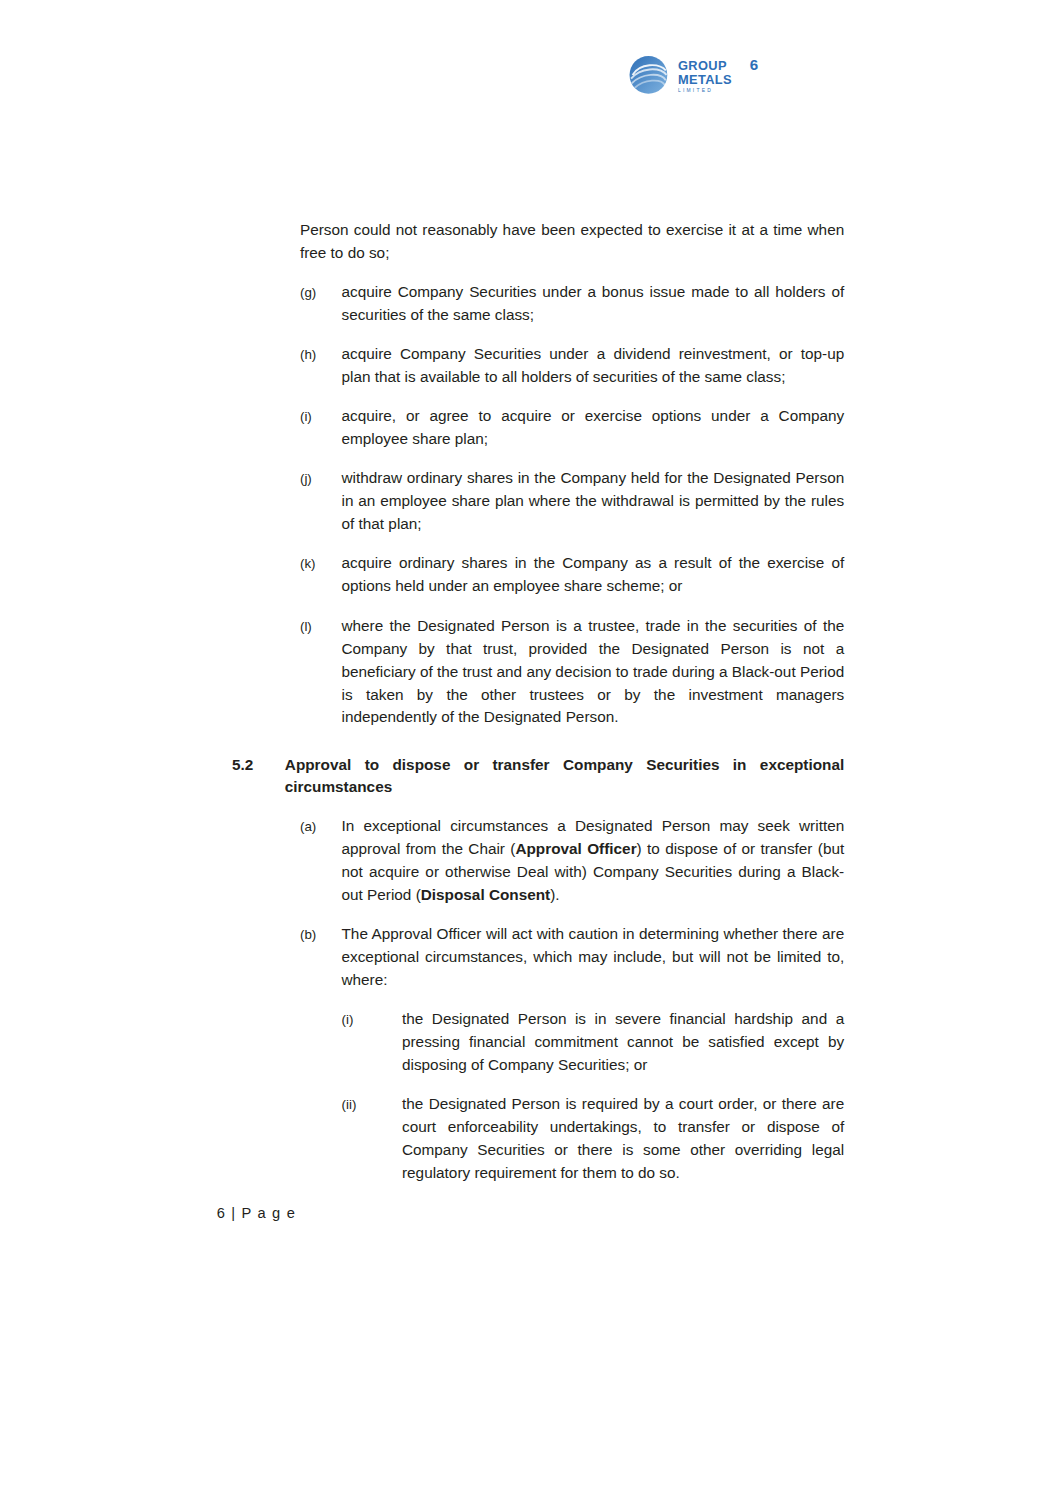GROUP 6 METALS LIMITED
Person could not reasonably have been expected to exercise it at a time when free to do so;
(g)
acquire Company Securities under a bonus issue made to all holders of securities of the same class;
(h)
acquire Company Securities under a dividend reinvestment, or top-up plan that is available to all holders of securities of the same class;
(i)
acquire, or agree to acquire or exercise options under a Company employee share plan;
(j)
withdraw ordinary shares in the Company held for the Designated Person in an employee share plan where the withdrawal is permitted by the rules of that plan;
(k)
acquire ordinary shares in the Company as a result of the exercise of options held under an employee share scheme; or
(l)
where the Designated Person is a trustee, trade in the securities of the Company by that trust, provided the Designated Person is not a beneficiary of the trust and any decision to trade during a Black-out Period is taken by the other trustees or by the investment managers independently of the Designated Person.
5.2 Approval to dispose or transfer Company Securities in exceptional circumstances
(a)
In exceptional circumstances a Designated Person may seek written approval from the Chair (Approval Officer) to dispose of or transfer (but not acquire or otherwise Deal with) Company Securities during a Black-out Period (Disposal Consent).
(b)
The Approval Officer will act with caution in determining whether there are exceptional circumstances, which may include, but will not be limited to, where:
(i)
the Designated Person is in severe financial hardship and a pressing financial commitment cannot be satisfied except by disposing of Company Securities; or
(ii)
the Designated Person is required by a court order, or there are court enforceability undertakings, to transfer or dispose of Company Securities or there is some other overriding legal regulatory requirement for them to do so.
6 | P a g e